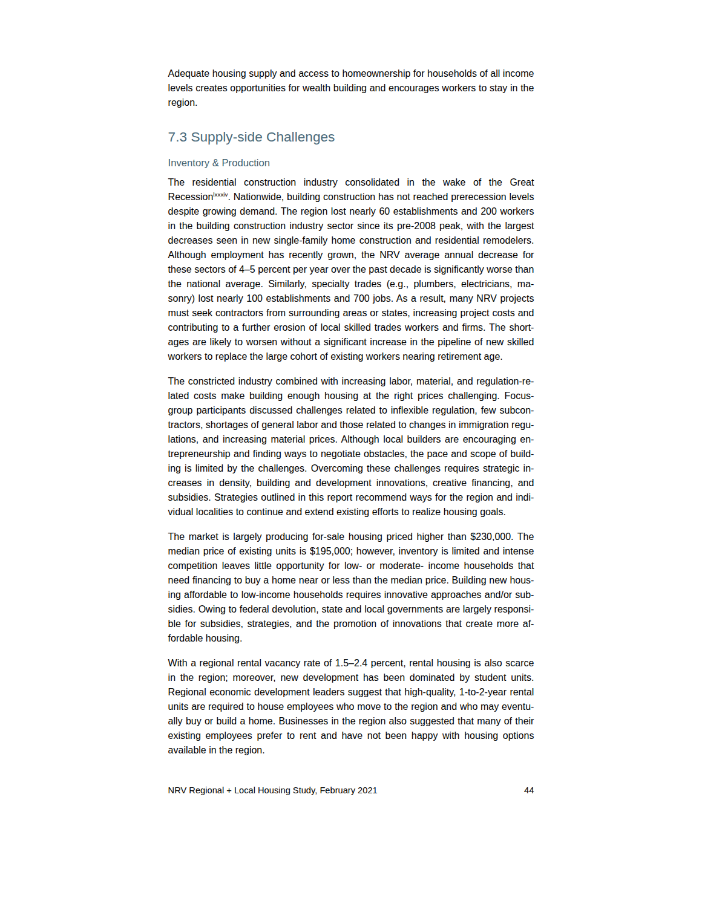Adequate housing supply and access to homeownership for households of all income levels creates opportunities for wealth building and encourages workers to stay in the region.
7.3 Supply-side Challenges
Inventory & Production
The residential construction industry consolidated in the wake of the Great Recessionlxxxiv. Nationwide, building construction has not reached prerecession levels despite growing demand. The region lost nearly 60 establishments and 200 workers in the building construction industry sector since its pre-2008 peak, with the largest decreases seen in new single-family home construction and residential remodelers. Although employment has recently grown, the NRV average annual decrease for these sectors of 4–5 percent per year over the past decade is significantly worse than the national average. Similarly, specialty trades (e.g., plumbers, electricians, masonry) lost nearly 100 establishments and 700 jobs. As a result, many NRV projects must seek contractors from surrounding areas or states, increasing project costs and contributing to a further erosion of local skilled trades workers and firms. The shortages are likely to worsen without a significant increase in the pipeline of new skilled workers to replace the large cohort of existing workers nearing retirement age.
The constricted industry combined with increasing labor, material, and regulation-related costs make building enough housing at the right prices challenging. Focus-group participants discussed challenges related to inflexible regulation, few subcontractors, shortages of general labor and those related to changes in immigration regulations, and increasing material prices. Although local builders are encouraging entrepreneurship and finding ways to negotiate obstacles, the pace and scope of building is limited by the challenges. Overcoming these challenges requires strategic increases in density, building and development innovations, creative financing, and subsidies. Strategies outlined in this report recommend ways for the region and individual localities to continue and extend existing efforts to realize housing goals.
The market is largely producing for-sale housing priced higher than $230,000. The median price of existing units is $195,000; however, inventory is limited and intense competition leaves little opportunity for low- or moderate- income households that need financing to buy a home near or less than the median price. Building new housing affordable to low-income households requires innovative approaches and/or subsidies. Owing to federal devolution, state and local governments are largely responsible for subsidies, strategies, and the promotion of innovations that create more affordable housing.
With a regional rental vacancy rate of 1.5–2.4 percent, rental housing is also scarce in the region; moreover, new development has been dominated by student units. Regional economic development leaders suggest that high-quality, 1-to-2-year rental units are required to house employees who move to the region and who may eventually buy or build a home. Businesses in the region also suggested that many of their existing employees prefer to rent and have not been happy with housing options available in the region.
NRV Regional + Local Housing Study, February 2021 44